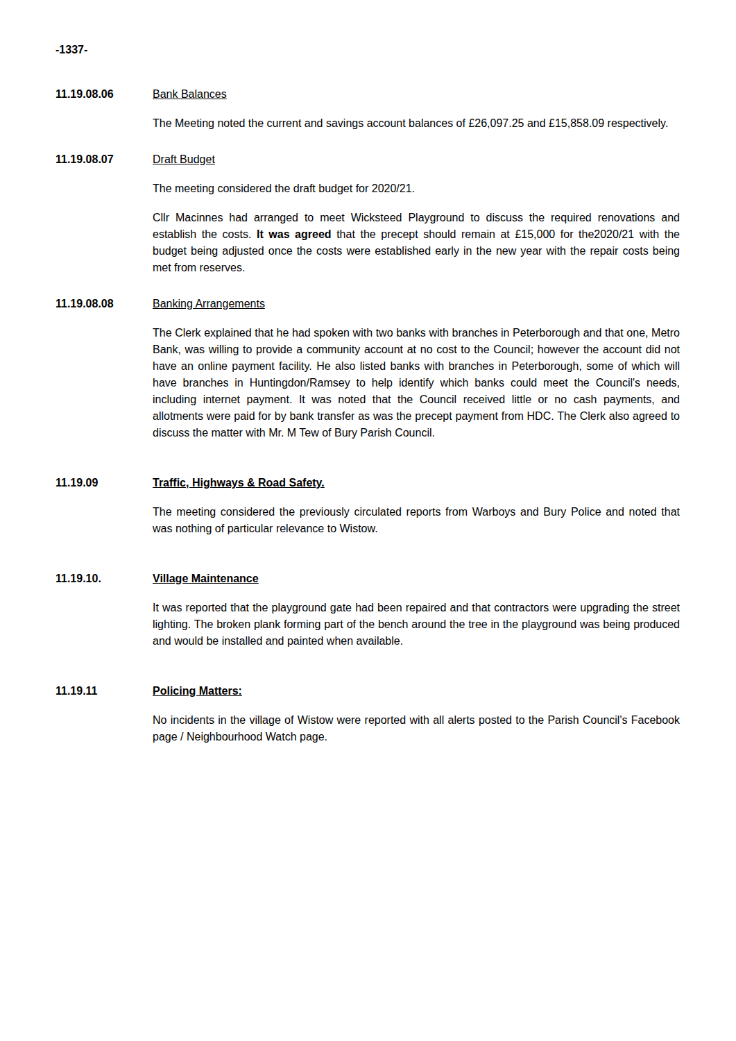-1337-
11.19.08.06
Bank Balances
The Meeting noted the current and savings account balances of £26,097.25 and £15,858.09 respectively.
11.19.08.07
Draft Budget
The meeting considered the draft budget for 2020/21.
Cllr Macinnes had arranged to meet Wicksteed Playground to discuss the required renovations and establish the costs. It was agreed that the precept should remain at £15,000 for the2020/21 with the budget being adjusted once the costs were established early in the new year with the repair costs being met from reserves.
11.19.08.08
Banking Arrangements
The Clerk explained that he had spoken with two banks with branches in Peterborough and that one, Metro Bank, was willing to provide a community account at no cost to the Council; however the account did not have an online payment facility. He also listed banks with branches in Peterborough, some of which will have branches in Huntingdon/Ramsey to help identify which banks could meet the Council's needs, including internet payment. It was noted that the Council received little or no cash payments, and allotments were paid for by bank transfer as was the precept payment from HDC. The Clerk also agreed to discuss the matter with Mr. M Tew of Bury Parish Council.
11.19.09
Traffic, Highways & Road Safety.
The meeting considered the previously circulated reports from Warboys and Bury Police and noted that was nothing of particular relevance to Wistow.
11.19.10.
Village Maintenance
It was reported that the playground gate had been repaired and that contractors were upgrading the street lighting. The broken plank forming part of the bench around the tree in the playground was being produced and would be installed and painted when available.
11.19.11
Policing Matters:
No incidents in the village of Wistow were reported with all alerts posted to the Parish Council's Facebook page / Neighbourhood Watch page.